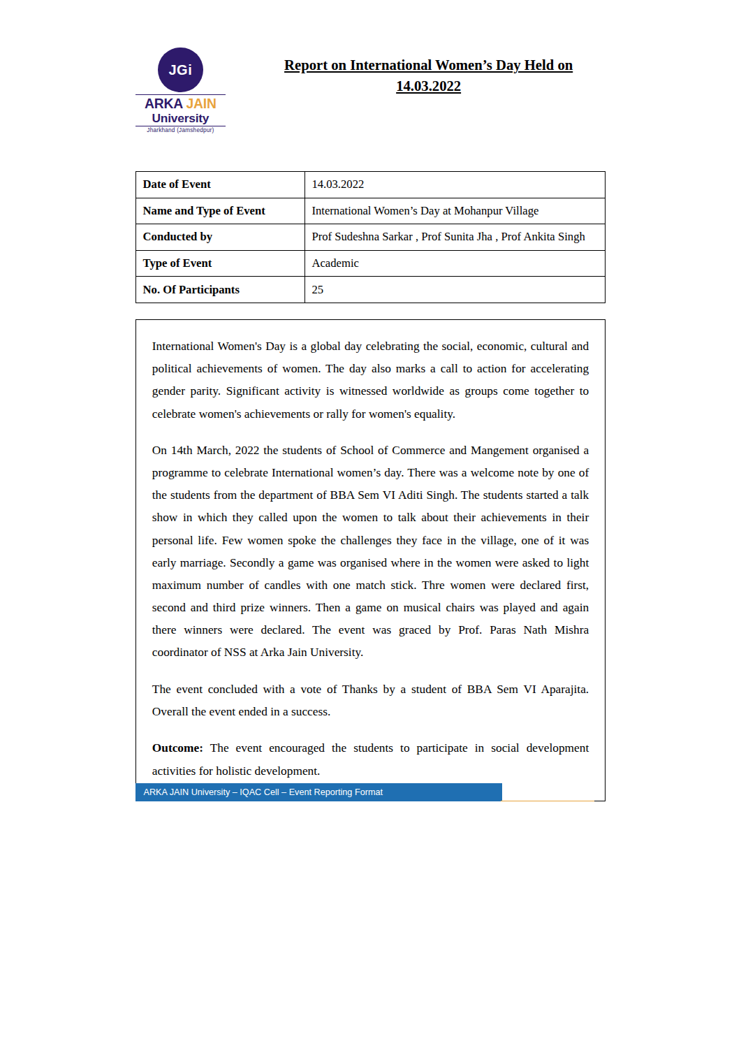JGi
ARKA JAIN
University
Jharkhand (Jamshedpur)
Report on International Women’s Day Held on
14.03.2022
| Date of Event | 14.03.2022 |
| Name and Type of Event | International Women’s Day at Mohanpur Village |
| Conducted by | Prof Sudeshna Sarkar , Prof Sunita Jha , Prof Ankita Singh |
| Type of Event | Academic |
| No. Of Participants | 25 |
International Women's Day is a global day celebrating the social, economic, cultural and political achievements of women. The day also marks a call to action for accelerating gender parity. Significant activity is witnessed worldwide as groups come together to celebrate women's achievements or rally for women's equality.
On 14th March, 2022 the students of School of Commerce and Mangement organised a programme to celebrate International women’s day. There was a welcome note by one of the students from the department of BBA Sem VI Aditi Singh. The students started a talk show in which they called upon the women to talk about their achievements in their personal life. Few women spoke the challenges they face in the village, one of it was early marriage. Secondly a game was organised where in the women were asked to light maximum number of candles with one match stick. Thre women were declared first, second and third prize winners. Then a game on musical chairs was played and again there winners were declared. The event was graced by Prof. Paras Nath Mishra coordinator of NSS at Arka Jain University.
The event concluded with a vote of Thanks by a student of BBA Sem VI Aparajita. Overall the event ended in a success.
Outcome: The event encouraged the students to participate in social development activities for holistic development.
ARKA JAIN University – IQAC Cell – Event Reporting Format